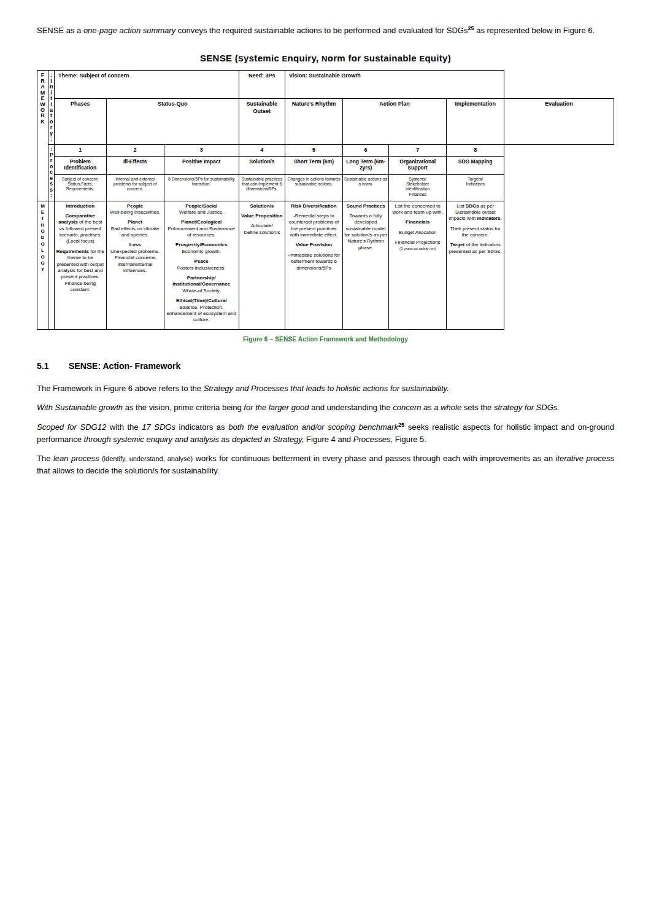SENSE as a one-page action summary conveys the required sustainable actions to be performed and evaluated for SDGs25 as represented below in Figure 6.
SENSE (Systemic Enquiry, Norm for Sustainable Equity)
| F R A M E W O R K | : I n i t i a t o r y : | Theme: Subject of concern | Need: 3Ps | Vision: Sustainable Growth |
| Phases | Status-Quo | Sustainable Outset | Nature's Rhythm | Action Plan | Implementation | Evaluation |
| : P r o c e s s : | 1 | 2 | 3 | 4 | 5 | 6 | 7 | 8 |
| Problem Identification | Ill-Effects | Positive Impact | Solution/s | Short Term (6m) | Long Term (6m-2yrs) | Organizational Support | SDG Mapping |
| Subject of concern; Status,Facts, Requirements. | Internal and external problems for subject of concern. | 6 Dimensions/5Ps for sustainability transition. | Sustainable practices that can implement 6 dimensions/5Ps. | Changes in actions towards sustainable actions. | Sustainable actions as a norm. | Systems/ Stakeholder Identification Finances | Targets/ Indicators |
| M E T H O D O L O G Y | | Introduction Comparative analysis of the best vs followed present scenario, practises. (Local focus) Requirements for the theme to be presented with output analysis for best and present practices. Finance being constant. | People Well-being insecurities. Planet Bad effects on climate and species. Loss Unexpected problems. Financial concerns internal/external influences. | People/Social Welfare and Justice. Planet/Ecological Enhancement and Sustenance of resources. Prosperity/Economics Economic growth. Peace Fosters inclusiveness. Partnership/ Institutional/Governance Whole-of Society. Ethical(Time)/Cultural Balance, Protection, enhancement of ecosystem and culture. | Solution/s Value Proposition Articulate/ Define solution/s | Risk Diversification -Remedial steps to counteract problems of the present practices with immediate effect. Value Provision -Immediate solutions for betterment towards 6 dimensions/5Ps | Sound Practices Towards a fully developed sustainable model for solution/s as per Nature's Rythmn phase. | List the concerned to work and team up with. Financials Budget Allocation Financial Projections (3 years as safety net) | List SDGs as per Sustainable outset impacts with indicators . Their present status for the concern. Target of the indicators presented as per SDGs. |
Figure 6 – SENSE Action Framework and Methodology
5.1 SENSE: Action- Framework
The Framework in Figure 6 above refers to the Strategy and Processes that leads to holistic actions for sustainability.
With Sustainable growth as the vision, prime criteria being for the larger good and understanding the concern as a whole sets the strategy for SDGs.
Scoped for SDG12 with the 17 SDGs indicators as both the evaluation and/or scoping benchmark25 seeks realistic aspects for holistic impact and on-ground performance through systemic enquiry and analysis as depicted in Strategy, Figure 4 and Processes, Figure 5.
The lean process (identify, understand, analyse) works for continuous betterment in every phase and passes through each with improvements as an iterative process that allows to decide the solution/s for sustainability.